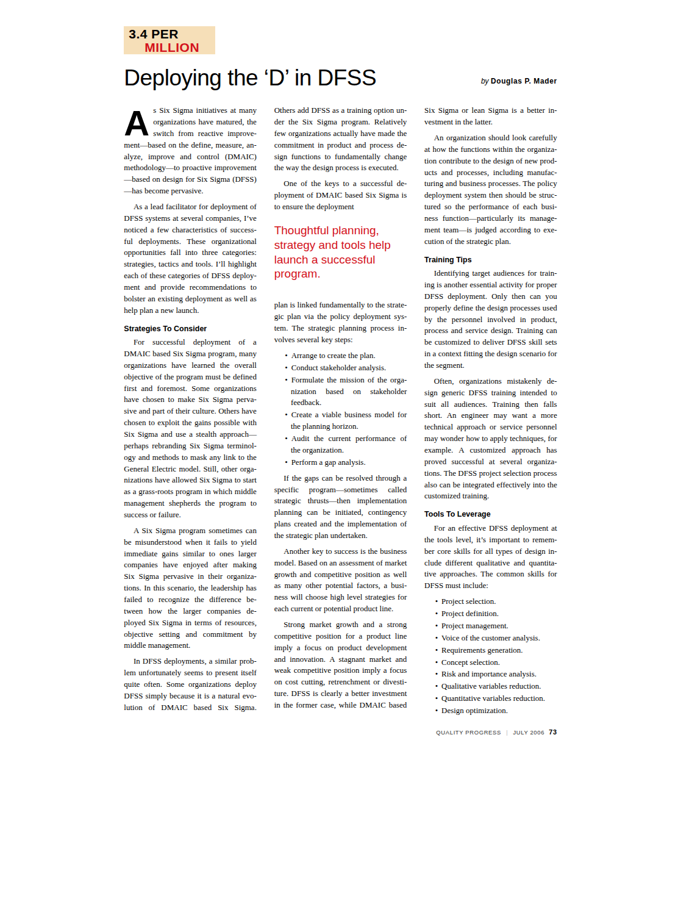3.4 PERMILLION
Deploying the ‘D’ in DFSS
by Douglas P. Mader
As Six Sigma initiatives at many organizations have matured, the switch from reactive improvement—based on the define, measure, analyze, improve and control (DMAIC) methodology—to proactive improvement—based on design for Six Sigma (DFSS)—has become pervasive.
As a lead facilitator for deployment of DFSS systems at several companies, I’ve noticed a few characteristics of successful deployments. These organizational opportunities fall into three categories: strategies, tactics and tools. I’ll highlight each of these categories of DFSS deployment and provide recommendations to bolster an existing deployment as well as help plan a new launch.
Strategies To Consider
For successful deployment of a DMAIC based Six Sigma program, many organizations have learned the overall objective of the program must be defined first and foremost. Some organizations have chosen to make Six Sigma pervasive and part of their culture. Others have chosen to exploit the gains possible with Six Sigma and use a stealth approach—perhaps rebranding Six Sigma terminology and methods to mask any link to the General Electric model. Still, other organizations have allowed Six Sigma to start as a grass-roots program in which middle management shepherds the program to success or failure.
A Six Sigma program sometimes can be misunderstood when it fails to yield immediate gains similar to ones larger companies have enjoyed after making Six Sigma pervasive in their organizations. In this scenario, the leadership has failed to recognize the difference between how the larger companies deployed Six Sigma in terms of resources, objective setting and commitment by middle management.
In DFSS deployments, a similar problem unfortunately seems to present itself quite often. Some organizations deploy DFSS simply because it is a natural evolution of DMAIC based Six Sigma. Others add DFSS as a training option under the Six Sigma program. Relatively few organizations actually have made the commitment in product and process design functions to fundamentally change the way the design process is executed.
One of the keys to a successful deployment of DMAIC based Six Sigma is to ensure the deployment
Thoughtful planning, strategy and tools help launch a successful program.
plan is linked fundamentally to the strategic plan via the policy deployment system. The strategic planning process involves several key steps:
Arrange to create the plan.
Conduct stakeholder analysis.
Formulate the mission of the organization based on stakeholder feedback.
Create a viable business model for the planning horizon.
Audit the current performance of the organization.
Perform a gap analysis.
If the gaps can be resolved through a specific program—sometimes called strategic thrusts—then implementation planning can be initiated, contingency plans created and the implementation of the strategic plan undertaken.
Another key to success is the business model. Based on an assessment of market growth and competitive position as well as many other potential factors, a business will choose high level strategies for each current or potential product line.
Strong market growth and a strong competitive position for a product line imply a focus on product development and innovation. A stagnant market and weak competitive position imply a focus on cost cutting, retrenchment or divestiture. DFSS is clearly a better investment in the former case, while DMAIC based Six Sigma or lean Sigma is a better investment in the latter.
An organization should look carefully at how the functions within the organization contribute to the design of new products and processes, including manufacturing and business processes. The policy deployment system then should be structured so the performance of each business function—particularly its management team—is judged according to execution of the strategic plan.
Training Tips
Identifying target audiences for training is another essential activity for proper DFSS deployment. Only then can you properly define the design processes used by the personnel involved in product, process and service design. Training can be customized to deliver DFSS skill sets in a context fitting the design scenario for the segment.
Often, organizations mistakenly design generic DFSS training intended to suit all audiences. Training then falls short. An engineer may want a more technical approach or service personnel may wonder how to apply techniques, for example. A customized approach has proved successful at several organizations. The DFSS project selection process also can be integrated effectively into the customized training.
Tools To Leverage
For an effective DFSS deployment at the tools level, it’s important to remember core skills for all types of design include different qualitative and quantitative approaches. The common skills for DFSS must include:
Project selection.
Project definition.
Project management.
Voice of the customer analysis.
Requirements generation.
Concept selection.
Risk and importance analysis.
Qualitative variables reduction.
Quantitative variables reduction.
Design optimization.
QUALITY PROGRESS | JULY 2006 73